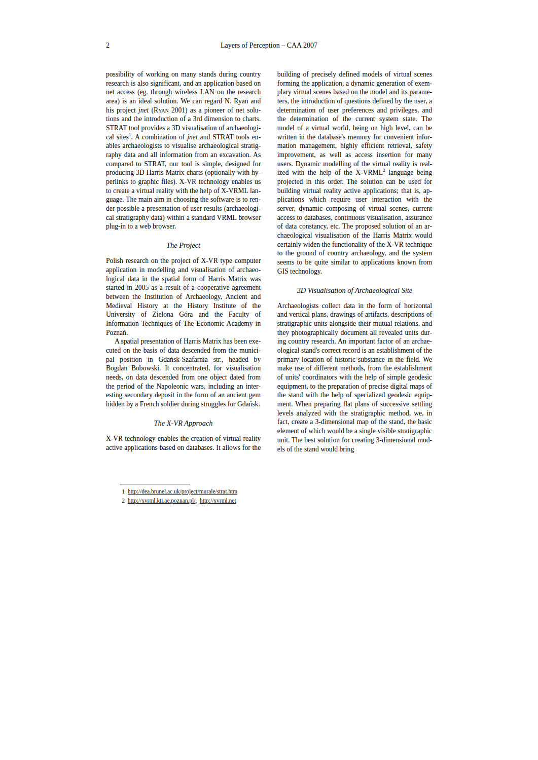2 Layers of Perception – CAA 2007
possibility of working on many stands during country research is also significant, and an application based on net access (eg. through wireless LAN on the research area) is an ideal solution. We can regard N. Ryan and his project jnet (Ryan 2001) as a pioneer of net solutions and the introduction of a 3rd dimension to charts. STRAT tool provides a 3D visualisation of archaeological sites1. A combination of jnet and STRAT tools enables archaeologists to visualise archaeological stratigraphy data and all information from an excavation. As compared to STRAT, our tool is simple, designed for producing 3D Harris Matrix charts (optionally with hyperlinks to graphic files). X-VR technology enables us to create a virtual reality with the help of X-VRML language. The main aim in choosing the software is to render possible a presentation of user results (archaeological stratigraphy data) within a standard VRML browser plug-in to a web browser.
The Project
Polish research on the project of X-VR type computer application in modelling and visualisation of archaeological data in the spatial form of Harris Matrix was started in 2005 as a result of a cooperative agreement between the Institution of Archaeology, Ancient and Medieval History at the History Institute of the University of Zielona Góra and the Faculty of Information Techniques of The Economic Academy in Poznań.
A spatial presentation of Harris Matrix has been executed on the basis of data descended from the municipal position in Gdańsk-Szafarnia str., headed by Bogdan Bobowski. It concentrated, for visualisation needs, on data descended from one object dated from the period of the Napoleonic wars, including an interesting secondary deposit in the form of an ancient gem hidden by a French soldier during struggles for Gdańsk.
The X-VR Approach
X-VR technology enables the creation of virtual reality active applications based on databases. It allows for the building of precisely defined models of virtual scenes forming the application, a dynamic generation of exemplary virtual scenes based on the model and its parameters, the introduction of questions defined by the user, a determination of user preferences and privileges, and the determination of the current system state. The model of a virtual world, being on high level, can be written in the database's memory for convenient information management, highly efficient retrieval, safety improvement, as well as access insertion for many users. Dynamic modelling of the virtual reality is realized with the help of the X-VRML2 language being projected in this order. The solution can be used for building virtual reality active applications; that is, applications which require user interaction with the server, dynamic composing of virtual scenes, current access to databases, continuous visualisation, assurance of data constancy, etc. The proposed solution of an archaeological visualisation of the Harris Matrix would certainly widen the functionality of the X-VR technique to the ground of country archaeology, and the system seems to be quite similar to applications known from GIS technology.
3D Visualisation of Archaeological Site
Archaeologists collect data in the form of horizontal and vertical plans, drawings of artifacts, descriptions of stratigraphic units alongside their mutual relations, and they photographically document all revealed units during country research. An important factor of an archaeological stand's correct record is an establishment of the primary location of historic substance in the field. We make use of different methods, from the establishment of units' coordinators with the help of simple geodesic equipment, to the preparation of precise digital maps of the stand with the help of specialized geodesic equipment. When preparing flat plans of successive settling levels analyzed with the stratigraphic method, we, in fact, create a 3-dimensional map of the stand, the basic element of which would be a single visible stratigraphic unit. The best solution for creating 3-dimensional models of the stand would bring
1 http://dea.brunel.ac.uk/project/murale/strat.htm
2 http://xvrml.kti.ae.poznan.pl/, http://xvrml.net